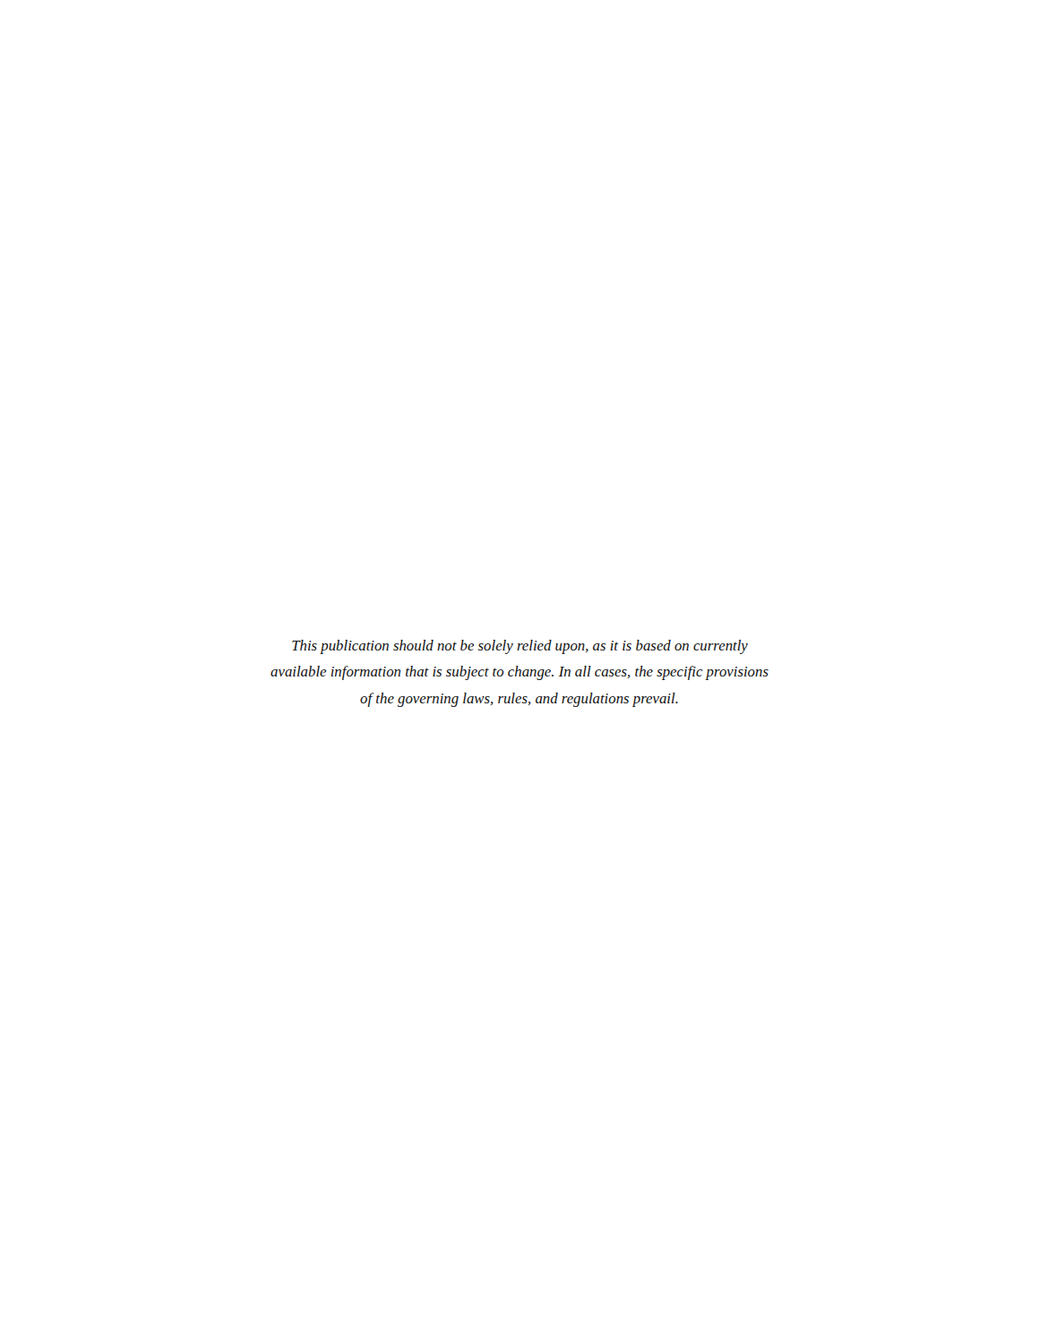This publication should not be solely relied upon, as it is based on currently available information that is subject to change. In all cases, the specific provisions of the governing laws, rules, and regulations prevail.